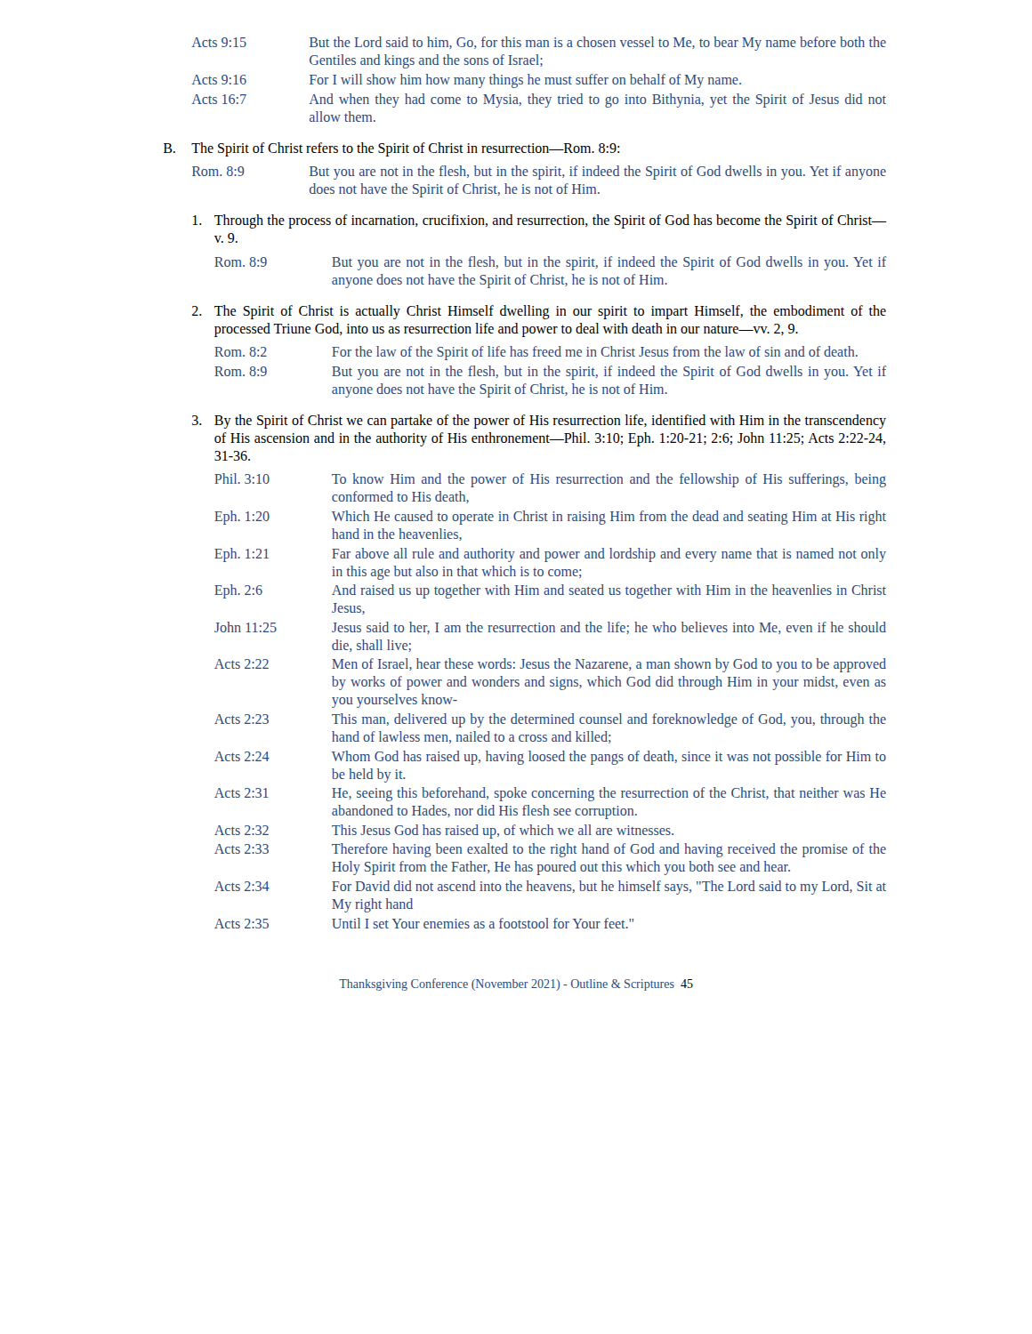| Acts 9:15 | But the Lord said to him, Go, for this man is a chosen vessel to Me, to bear My name before both the Gentiles and kings and the sons of Israel; |
| Acts 9:16 | For I will show him how many things he must suffer on behalf of My name. |
| Acts 16:7 | And when they had come to Mysia, they tried to go into Bithynia, yet the Spirit of Jesus did not allow them. |
B.
The Spirit of Christ refers to the Spirit of Christ in resurrection—Rom. 8:9:
| Rom. 8:9 | But you are not in the flesh, but in the spirit, if indeed the Spirit of God dwells in you. Yet if anyone does not have the Spirit of Christ, he is not of Him. |
1.
Through the process of incarnation, crucifixion, and resurrection, the Spirit of God has become the Spirit of Christ—v. 9.
| Rom. 8:9 | But you are not in the flesh, but in the spirit, if indeed the Spirit of God dwells in you. Yet if anyone does not have the Spirit of Christ, he is not of Him. |
2.
The Spirit of Christ is actually Christ Himself dwelling in our spirit to impart Himself, the embodiment of the processed Triune God, into us as resurrection life and power to deal with death in our nature—vv. 2, 9.
| Rom. 8:2 | For the law of the Spirit of life has freed me in Christ Jesus from the law of sin and of death. |
| Rom. 8:9 | But you are not in the flesh, but in the spirit, if indeed the Spirit of God dwells in you. Yet if anyone does not have the Spirit of Christ, he is not of Him. |
3.
By the Spirit of Christ we can partake of the power of His resurrection life, identified with Him in the transcendency of His ascension and in the authority of His enthronement—Phil. 3:10; Eph. 1:20-21; 2:6; John 11:25; Acts 2:22-24, 31-36.
| Phil. 3:10 | To know Him and the power of His resurrection and the fellowship of His sufferings, being conformed to His death, |
| Eph. 1:20 | Which He caused to operate in Christ in raising Him from the dead and seating Him at His right hand in the heavenlies, |
| Eph. 1:21 | Far above all rule and authority and power and lordship and every name that is named not only in this age but also in that which is to come; |
| Eph. 2:6 | And raised us up together with Him and seated us together with Him in the heavenlies in Christ Jesus, |
| John 11:25 | Jesus said to her, I am the resurrection and the life; he who believes into Me, even if he should die, shall live; |
| Acts 2:22 | Men of Israel, hear these words: Jesus the Nazarene, a man shown by God to you to be approved by works of power and wonders and signs, which God did through Him in your midst, even as you yourselves know- |
| Acts 2:23 | This man, delivered up by the determined counsel and foreknowledge of God, you, through the hand of lawless men, nailed to a cross and killed; |
| Acts 2:24 | Whom God has raised up, having loosed the pangs of death, since it was not possible for Him to be held by it. |
| Acts 2:31 | He, seeing this beforehand, spoke concerning the resurrection of the Christ, that neither was He abandoned to Hades, nor did His flesh see corruption. |
| Acts 2:32 | This Jesus God has raised up, of which we all are witnesses. |
| Acts 2:33 | Therefore having been exalted to the right hand of God and having received the promise of the Holy Spirit from the Father, He has poured out this which you both see and hear. |
| Acts 2:34 | For David did not ascend into the heavens, but he himself says, "The Lord said to my Lord, Sit at My right hand |
| Acts 2:35 | Until I set Your enemies as a footstool for Your feet." |
Thanksgiving Conference (November 2021) - Outline & Scriptures 45